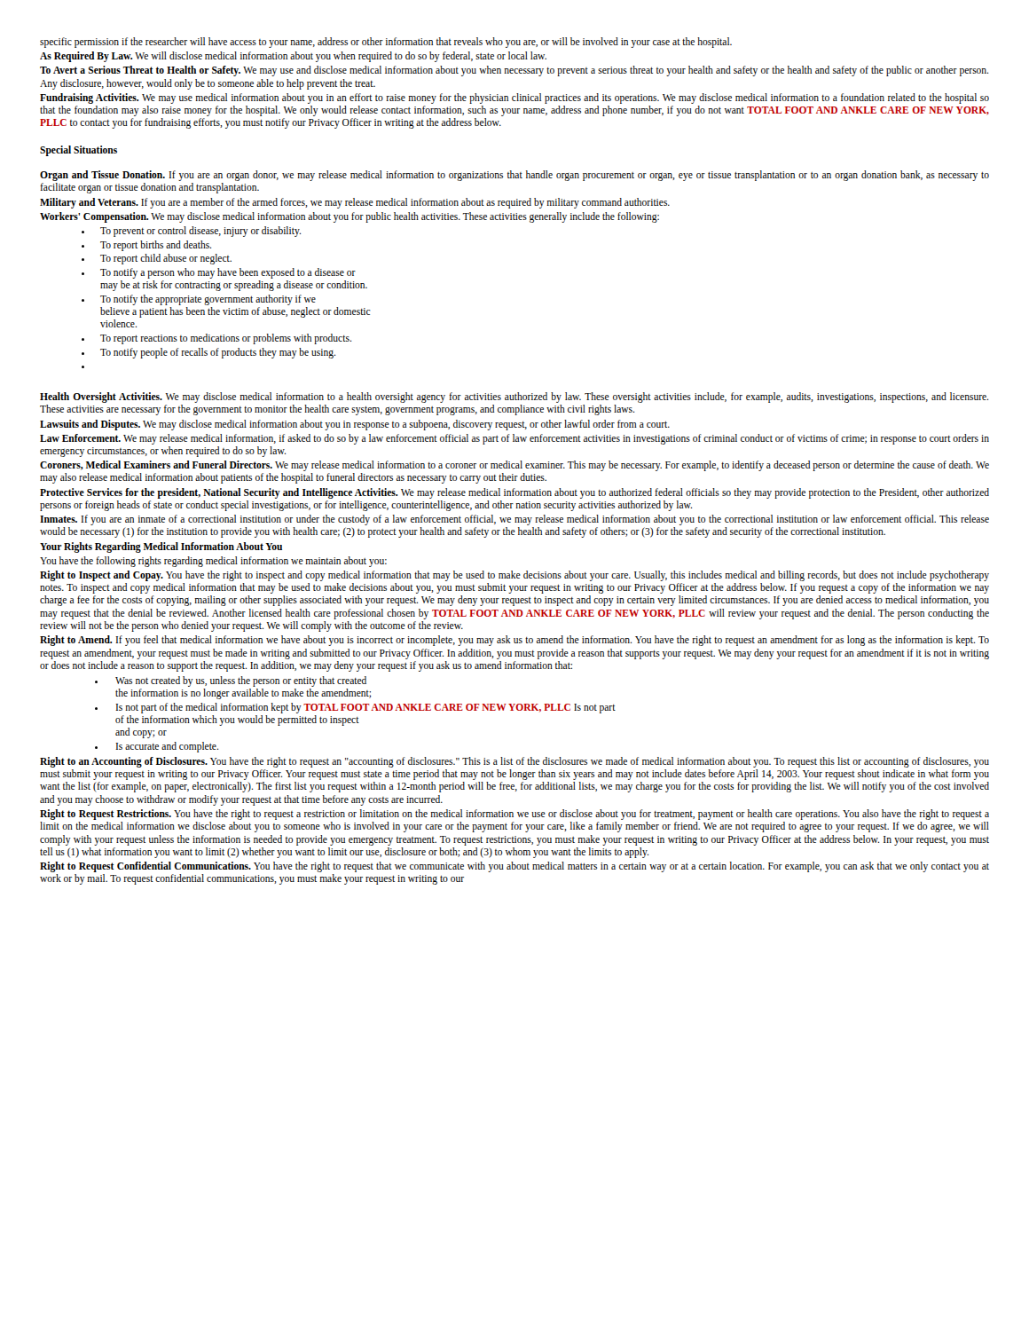specific permission if the researcher will have access to your name, address or other information that reveals who you are, or will be involved in your case at the hospital.
As Required By Law. We will disclose medical information about you when required to do so by federal, state or local law.
To Avert a Serious Threat to Health or Safety. We may use and disclose medical information about you when necessary to prevent a serious threat to your health and safety or the health and safety of the public or another person. Any disclosure, however, would only be to someone able to help prevent the treat.
Fundraising Activities. We may use medical information about you in an effort to raise money for the physician clinical practices and its operations. We may disclose medical information to a foundation related to the hospital so that the foundation may also raise money for the hospital. We only would release contact information, such as your name, address and phone number, if you do not want TOTAL FOOT AND ANKLE CARE OF NEW YORK, PLLC to contact you for fundraising efforts, you must notify our Privacy Officer in writing at the address below.
Special Situations
Organ and Tissue Donation. If you are an organ donor, we may release medical information to organizations that handle organ procurement or organ, eye or tissue transplantation or to an organ donation bank, as necessary to facilitate organ or tissue donation and transplantation.
Military and Veterans. If you are a member of the armed forces, we may release medical information about as required by military command authorities.
Workers' Compensation. We may disclose medical information about you for public health activities. These activities generally include the following:
To prevent or control disease, injury or disability.
To report births and deaths.
To report child abuse or neglect.
To notify a person who may have been exposed to a disease or
may be at risk for contracting or spreading a disease or condition.
To notify the appropriate government authority if we
believe a patient has been the victim of abuse, neglect or domestic
violence.
To report reactions to medications or problems with products.
To notify people of recalls of products they may be using.
Health Oversight Activities. We may disclose medical information to a health oversight agency for activities authorized by law. These oversight activities include, for example, audits, investigations, inspections, and licensure. These activities are necessary for the government to monitor the health care system, government programs, and compliance with civil rights laws.
Lawsuits and Disputes. We may disclose medical information about you in response to a subpoena, discovery request, or other lawful order from a court.
Law Enforcement. We may release medical information, if asked to do so by a law enforcement official as part of law enforcement activities in investigations of criminal conduct or of victims of crime; in response to court orders in emergency circumstances, or when required to do so by law.
Coroners, Medical Examiners and Funeral Directors. We may release medical information to a coroner or medical examiner. This may be necessary. For example, to identify a deceased person or determine the cause of death. We may also release medical information about patients of the hospital to funeral directors as necessary to carry out their duties.
Protective Services for the president, National Security and Intelligence Activities. We may release medical information about you to authorized federal officials so they may provide protection to the President, other authorized persons or foreign heads of state or conduct special investigations, or for intelligence, counterintelligence, and other nation security activities authorized by law.
Inmates. If you are an inmate of a correctional institution or under the custody of a law enforcement official, we may release medical information about you to the correctional institution or law enforcement official. This release would be necessary (1) for the institution to provide you with health care; (2) to protect your health and safety or the health and safety of others; or (3) for the safety and security of the correctional institution.
Your Rights Regarding Medical Information About You
You have the following rights regarding medical information we maintain about you:
Right to Inspect and Copay. You have the right to inspect and copy medical information that may be used to make decisions about your care. Usually, this includes medical and billing records, but does not include psychotherapy notes. To inspect and copy medical information that may be used to make decisions about you, you must submit your request in writing to our Privacy Officer at the address below. If you request a copy of the information we nay charge a fee for the costs of copying, mailing or other supplies associated with your request. We may deny your request to inspect and copy in certain very limited circumstances. If you are denied access to medical information, you may request that the denial be reviewed. Another licensed health care professional chosen by TOTAL FOOT AND ANKLE CARE OF NEW YORK, PLLC will review your request and the denial. The person conducting the review will not be the person who denied your request. We will comply with the outcome of the review.
Right to Amend. If you feel that medical information we have about you is incorrect or incomplete, you may ask us to amend the information. You have the right to request an amendment for as long as the information is kept. To request an amendment, your request must be made in writing and submitted to our Privacy Officer. In addition, you must provide a reason that supports your request. We may deny your request for an amendment if it is not in writing or does not include a reason to support the request. In addition, we may deny your request if you ask us to amend information that:
Was not created by us, unless the person or entity that created
the information is no longer available to make the amendment;
Is not part of the medical information kept by TOTAL FOOT AND ANKLE CARE OF NEW YORK, PLLC Is not part
of the information which you would be permitted to inspect
and copy; or
Is accurate and complete.
Right to an Accounting of Disclosures. You have the right to request an "accounting of disclosures." This is a list of the disclosures we made of medical information about you. To request this list or accounting of disclosures, you must submit your request in writing to our Privacy Officer. Your request must state a time period that may not be longer than six years and may not include dates before April 14, 2003. Your request shout indicate in what form you want the list (for example, on paper, electronically). The first list you request within a 12-month period will be free, for additional lists, we may charge you for the costs for providing the list. We will notify you of the cost involved and you may choose to withdraw or modify your request at that time before any costs are incurred.
Right to Request Restrictions. You have the right to request a restriction or limitation on the medical information we use or disclose about you for treatment, payment or health care operations. You also have the right to request a limit on the medical information we disclose about you to someone who is involved in your care or the payment for your care, like a family member or friend. We are not required to agree to your request. If we do agree, we will comply with your request unless the information is needed to provide you emergency treatment. To request restrictions, you must make your request in writing to our Privacy Officer at the address below. In your request, you must tell us (1) what information you want to limit (2) whether you want to limit our use, disclosure or both; and (3) to whom you want the limits to apply.
Right to Request Confidential Communications. You have the right to request that we communicate with you about medical matters in a certain way or at a certain location. For example, you can ask that we only contact you at work or by mail. To request confidential communications, you must make your request in writing to our